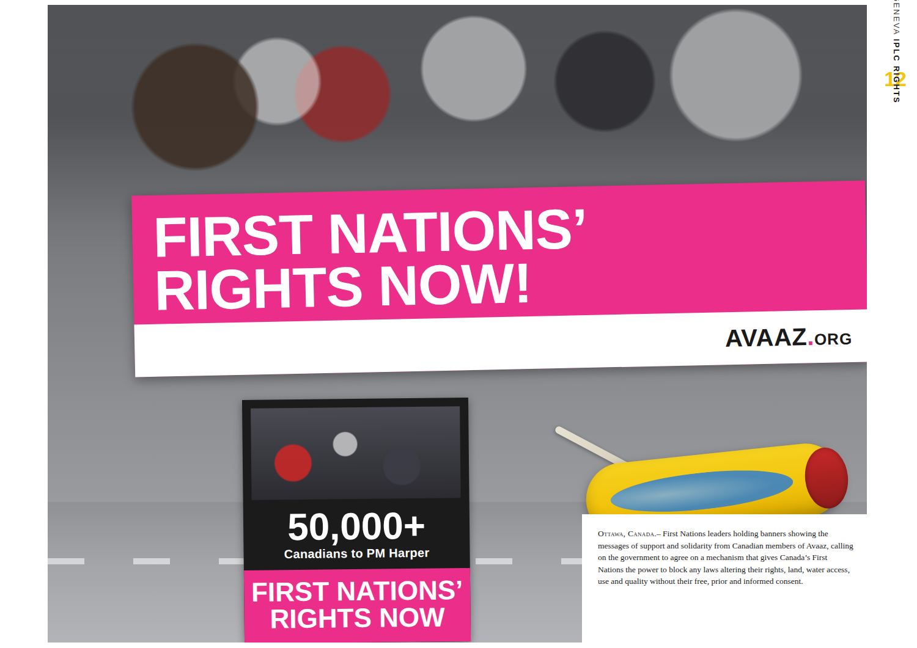First Nations’
Rights Now!
AVAAZ. ORG
50,000+
Canadians to PM Harper
First Nations’ Rights Now
Ottawa, Canada.– First Nations leaders holding banners showing the messages of support and solidarity from Canadian members of Avaaz, calling on the government to agree on a mechanism that gives Canada’s First Nations the power to block any laws altering their rights, land, water access, use and quality without their free, prior and informed consent.
12
Last Call Geneva IPLC Rights